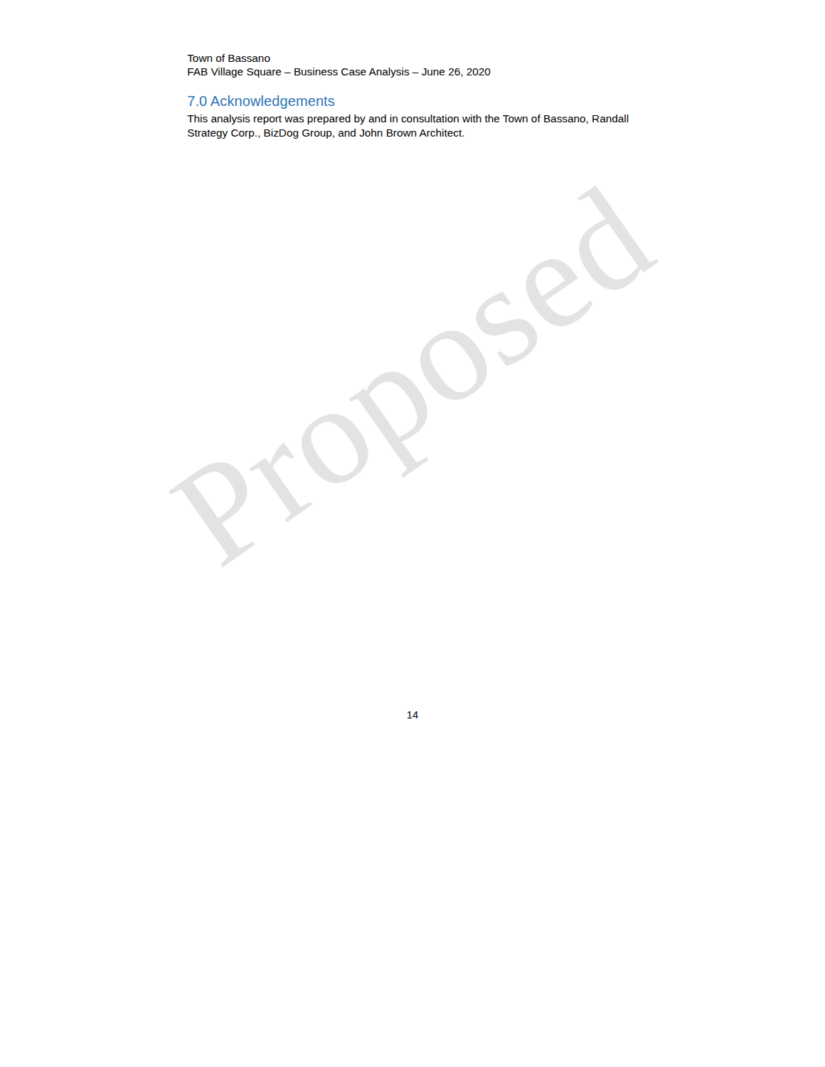Proposed
Town of Bassano
FAB Village Square – Business Case Analysis – June 26, 2020
7.0 Acknowledgements
This analysis report was prepared by and in consultation with the Town of Bassano, Randall Strategy Corp., BizDog Group, and John Brown Architect.
14